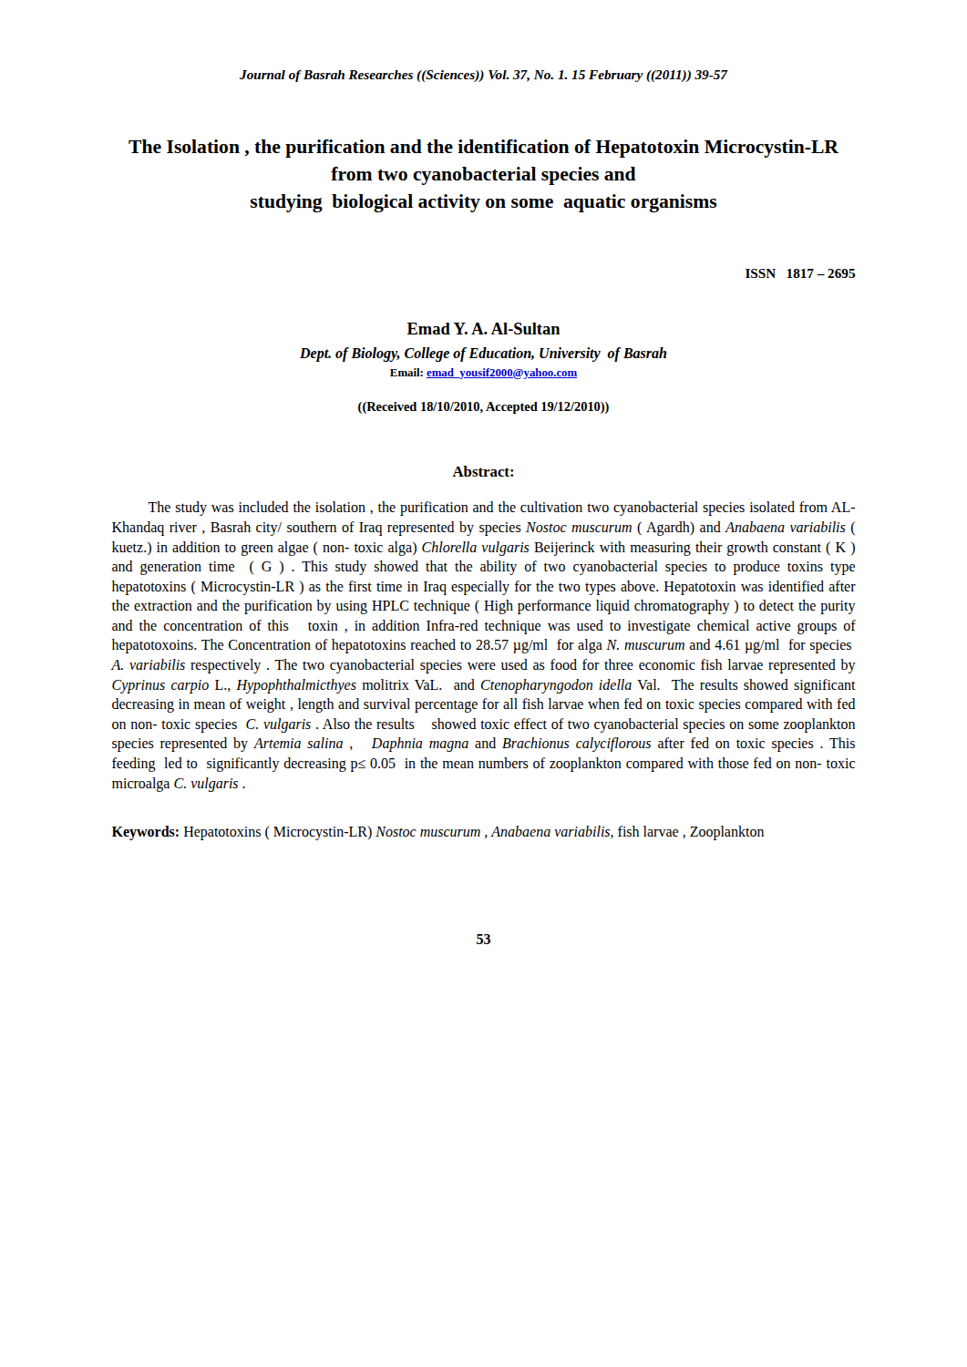Journal of Basrah Researches ((Sciences)) Vol. 37, No. 1. 15 February ((2011)) 39-57
The Isolation , the purification and the identification of Hepatotoxin Microcystin-LR from two cyanobacterial species and
studying biological activity on some aquatic organisms
ISSN 1817 – 2695
Emad Y. A. Al-Sultan
Dept. of Biology, College of Education, University of Basrah
Email: emad_yousif2000@yahoo.com
((Received 18/10/2010, Accepted 19/12/2010))
Abstract:
The study was included the isolation , the purification and the cultivation two cyanobacterial species isolated from AL-Khandaq river , Basrah city/ southern of Iraq represented by species Nostoc muscurum ( Agardh) and Anabaena variabilis ( kuetz.) in addition to green algae ( non- toxic alga) Chlorella vulgaris Beijerinck with measuring their growth constant ( K ) and generation time ( G ) . This study showed that the ability of two cyanobacterial species to produce toxins type hepatotoxins ( Microcystin-LR ) as the first time in Iraq especially for the two types above. Hepatotoxin was identified after the extraction and the purification by using HPLC technique ( High performance liquid chromatography ) to detect the purity and the concentration of this toxin , in addition Infra-red technique was used to investigate chemical active groups of hepatotoxoins. The Concentration of hepatotoxins reached to 28.57 µg/ml for alga N. muscurum and 4.61 µg/ml for species A. variabilis respectively . The two cyanobacterial species were used as food for three economic fish larvae represented by Cyprinus carpio L., Hypophthalmicthyes molitrix VaL. and Ctenopharyngodon idella Val. The results showed significant decreasing in mean of weight , length and survival percentage for all fish larvae when fed on toxic species compared with fed on non- toxic species C. vulgaris . Also the results showed toxic effect of two cyanobacterial species on some zooplankton species represented by Artemia salina , Daphnia magna and Brachionus calyciflorous after fed on toxic species . This feeding led to significantly decreasing p≤ 0.05 in the mean numbers of zooplankton compared with those fed on non- toxic microalga C. vulgaris .
Keywords: Hepatotoxins ( Microcystin-LR) Nostoc muscurum , Anabaena variabilis, fish larvae , Zooplankton
53